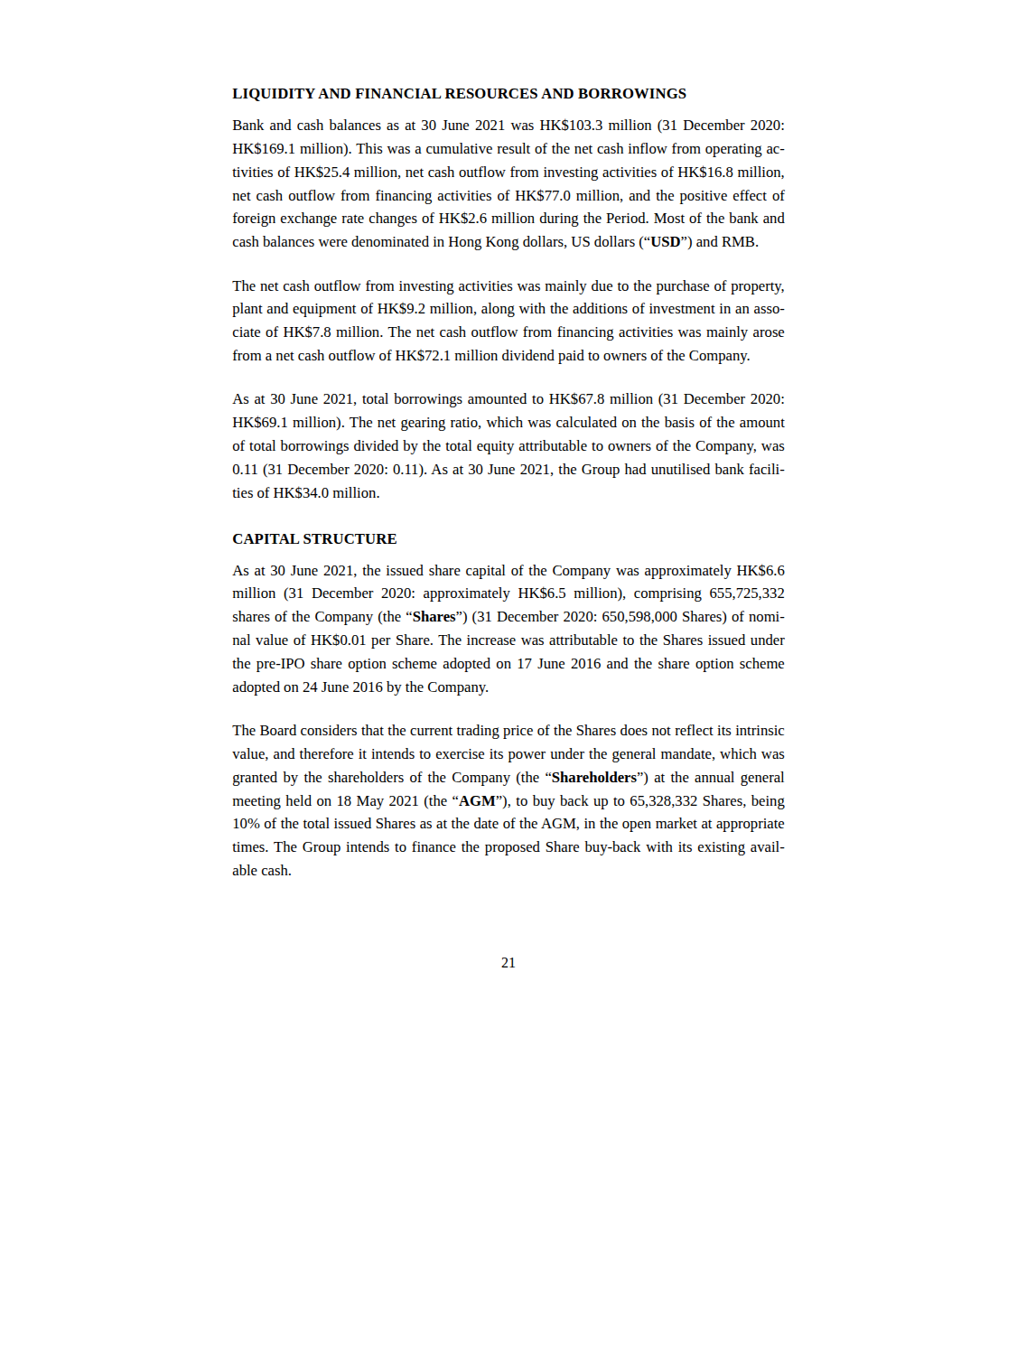LIQUIDITY AND FINANCIAL RESOURCES AND BORROWINGS
Bank and cash balances as at 30 June 2021 was HK$103.3 million (31 December 2020: HK$169.1 million). This was a cumulative result of the net cash inflow from operating activities of HK$25.4 million, net cash outflow from investing activities of HK$16.8 million, net cash outflow from financing activities of HK$77.0 million, and the positive effect of foreign exchange rate changes of HK$2.6 million during the Period. Most of the bank and cash balances were denominated in Hong Kong dollars, US dollars (“USD”) and RMB.
The net cash outflow from investing activities was mainly due to the purchase of property, plant and equipment of HK$9.2 million, along with the additions of investment in an associate of HK$7.8 million. The net cash outflow from financing activities was mainly arose from a net cash outflow of HK$72.1 million dividend paid to owners of the Company.
As at 30 June 2021, total borrowings amounted to HK$67.8 million (31 December 2020: HK$69.1 million). The net gearing ratio, which was calculated on the basis of the amount of total borrowings divided by the total equity attributable to owners of the Company, was 0.11 (31 December 2020: 0.11). As at 30 June 2021, the Group had unutilised bank facilities of HK$34.0 million.
CAPITAL STRUCTURE
As at 30 June 2021, the issued share capital of the Company was approximately HK$6.6 million (31 December 2020: approximately HK$6.5 million), comprising 655,725,332 shares of the Company (the “Shares”) (31 December 2020: 650,598,000 Shares) of nominal value of HK$0.01 per Share. The increase was attributable to the Shares issued under the pre-IPO share option scheme adopted on 17 June 2016 and the share option scheme adopted on 24 June 2016 by the Company.
The Board considers that the current trading price of the Shares does not reflect its intrinsic value, and therefore it intends to exercise its power under the general mandate, which was granted by the shareholders of the Company (the “Shareholders”) at the annual general meeting held on 18 May 2021 (the “AGM”), to buy back up to 65,328,332 Shares, being 10% of the total issued Shares as at the date of the AGM, in the open market at appropriate times. The Group intends to finance the proposed Share buy-back with its existing available cash.
21